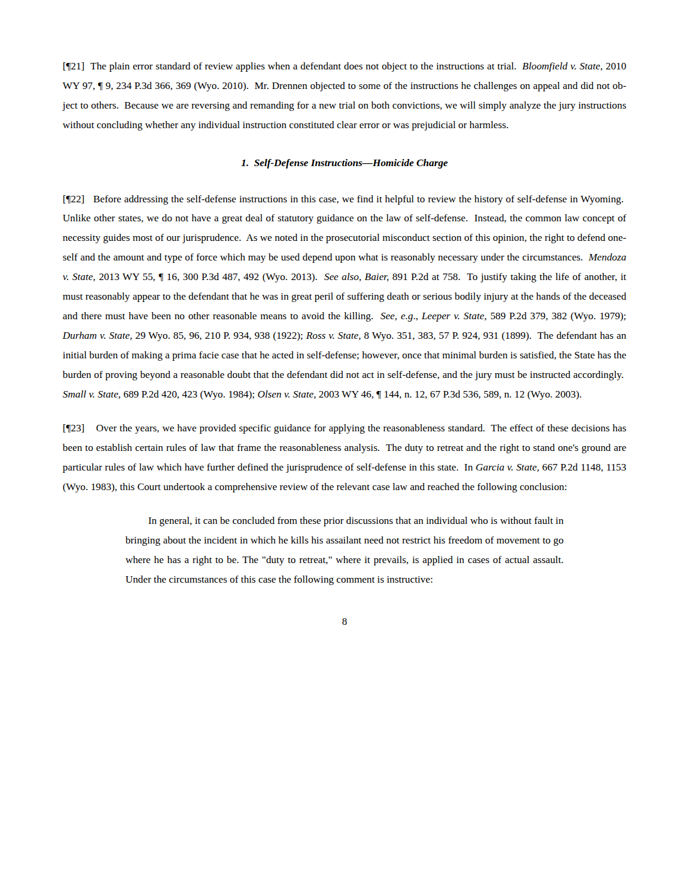[¶21] The plain error standard of review applies when a defendant does not object to the instructions at trial. Bloomfield v. State, 2010 WY 97, ¶ 9, 234 P.3d 366, 369 (Wyo. 2010). Mr. Drennen objected to some of the instructions he challenges on appeal and did not object to others. Because we are reversing and remanding for a new trial on both convictions, we will simply analyze the jury instructions without concluding whether any individual instruction constituted clear error or was prejudicial or harmless.
1. Self-Defense Instructions—Homicide Charge
[¶22] Before addressing the self-defense instructions in this case, we find it helpful to review the history of self-defense in Wyoming. Unlike other states, we do not have a great deal of statutory guidance on the law of self-defense. Instead, the common law concept of necessity guides most of our jurisprudence. As we noted in the prosecutorial misconduct section of this opinion, the right to defend oneself and the amount and type of force which may be used depend upon what is reasonably necessary under the circumstances. Mendoza v. State, 2013 WY 55, ¶ 16, 300 P.3d 487, 492 (Wyo. 2013). See also, Baier, 891 P.2d at 758. To justify taking the life of another, it must reasonably appear to the defendant that he was in great peril of suffering death or serious bodily injury at the hands of the deceased and there must have been no other reasonable means to avoid the killing. See, e.g., Leeper v. State, 589 P.2d 379, 382 (Wyo. 1979); Durham v. State, 29 Wyo. 85, 96, 210 P. 934, 938 (1922); Ross v. State, 8 Wyo. 351, 383, 57 P. 924, 931 (1899). The defendant has an initial burden of making a prima facie case that he acted in self-defense; however, once that minimal burden is satisfied, the State has the burden of proving beyond a reasonable doubt that the defendant did not act in self-defense, and the jury must be instructed accordingly. Small v. State, 689 P.2d 420, 423 (Wyo. 1984); Olsen v. State, 2003 WY 46, ¶ 144, n. 12, 67 P.3d 536, 589, n. 12 (Wyo. 2003).
[¶23] Over the years, we have provided specific guidance for applying the reasonableness standard. The effect of these decisions has been to establish certain rules of law that frame the reasonableness analysis. The duty to retreat and the right to stand one's ground are particular rules of law which have further defined the jurisprudence of self-defense in this state. In Garcia v. State, 667 P.2d 1148, 1153 (Wyo. 1983), this Court undertook a comprehensive review of the relevant case law and reached the following conclusion:
In general, it can be concluded from these prior discussions that an individual who is without fault in bringing about the incident in which he kills his assailant need not restrict his freedom of movement to go where he has a right to be. The "duty to retreat," where it prevails, is applied in cases of actual assault. Under the circumstances of this case the following comment is instructive:
8